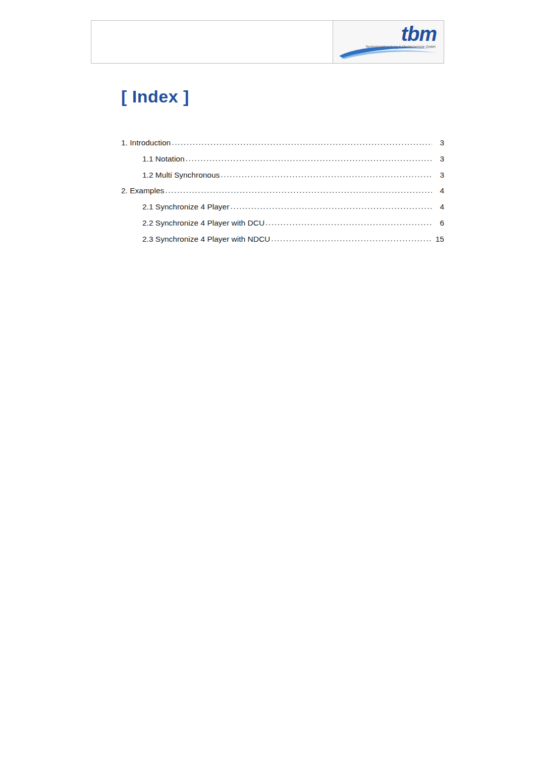tbm
Technologieberatung & Medienservice GmbH
[ Index ]
1. Introduction ..................................................................................................... 3
1.1 Notation ............................................................................................... 3
1.2 Multi Synchronous ................................................................................ 3
2. Examples ....................................................................................................... 4
2.1 Synchronize 4 Player ............................................................................ 4
2.2 Synchronize 4 Player with DCU .......................................................... 6
2.3 Synchronize 4 Player with NDCU ...................................................... 15